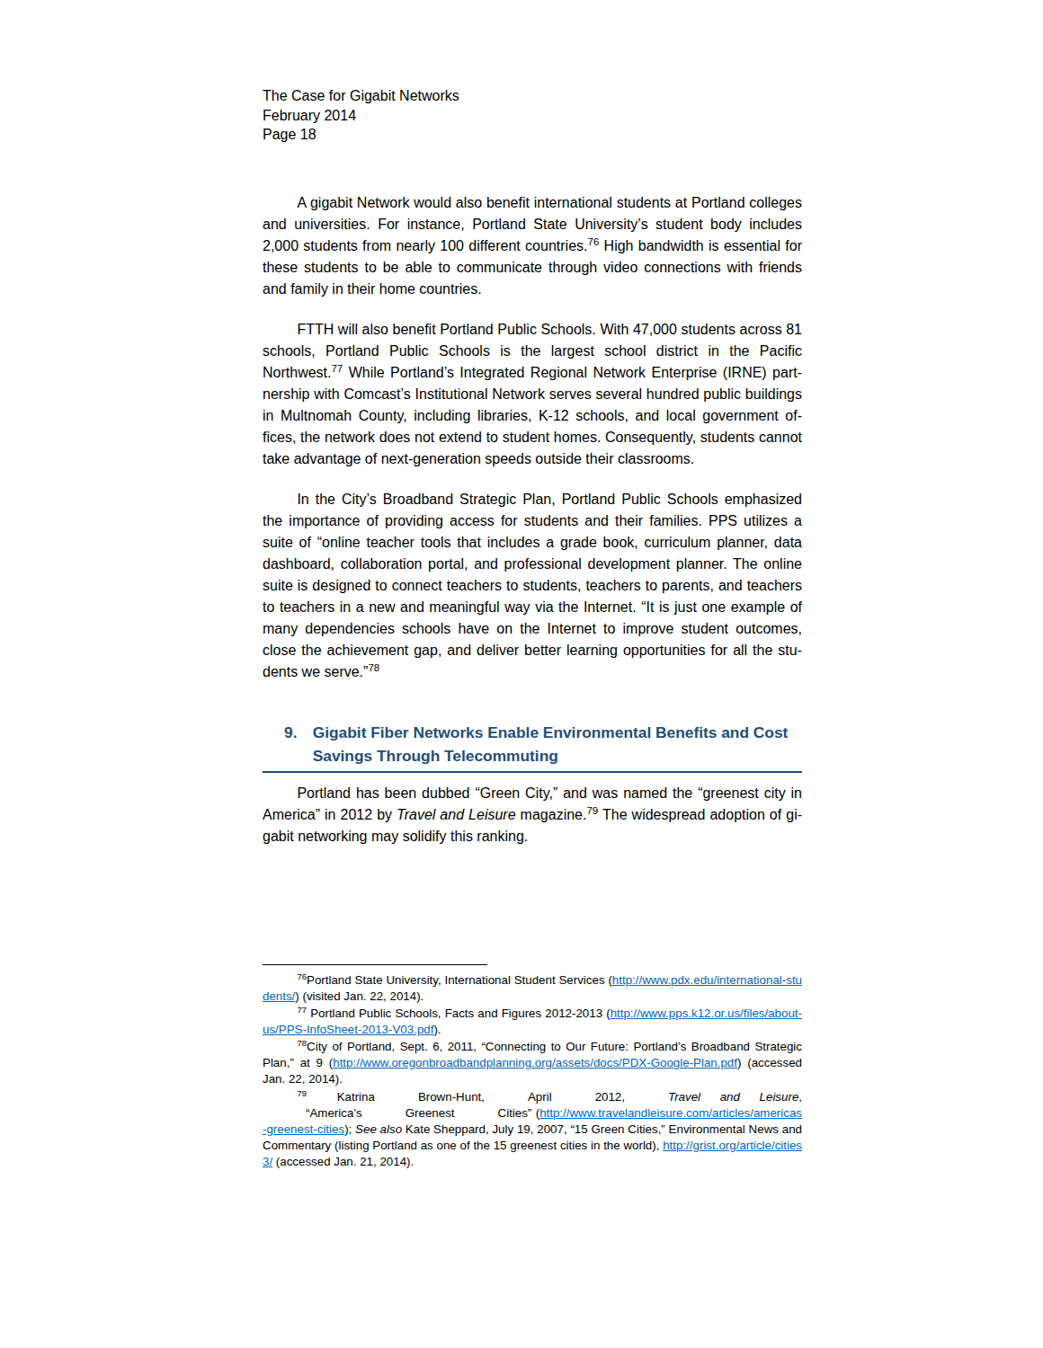The Case for Gigabit Networks
February 2014
Page 18
A gigabit Network would also benefit international students at Portland colleges and universities. For instance, Portland State University’s student body includes 2,000 students from nearly 100 different countries.76 High bandwidth is essential for these students to be able to communicate through video connections with friends and family in their home countries.
FTTH will also benefit Portland Public Schools. With 47,000 students across 81 schools, Portland Public Schools is the largest school district in the Pacific Northwest.77 While Portland’s Integrated Regional Network Enterprise (IRNE) partnership with Comcast’s Institutional Network serves several hundred public buildings in Multnomah County, including libraries, K-12 schools, and local government offices, the network does not extend to student homes. Consequently, students cannot take advantage of next-generation speeds outside their classrooms.
In the City’s Broadband Strategic Plan, Portland Public Schools emphasized the importance of providing access for students and their families. PPS utilizes a suite of “online teacher tools that includes a grade book, curriculum planner, data dashboard, collaboration portal, and professional development planner. The online suite is designed to connect teachers to students, teachers to parents, and teachers to teachers in a new and meaningful way via the Internet. “It is just one example of many dependencies schools have on the Internet to improve student outcomes, close the achievement gap, and deliver better learning opportunities for all the students we serve.”78
9. Gigabit Fiber Networks Enable Environmental Benefits and Cost Savings Through Telecommuting
Portland has been dubbed “Green City,” and was named the “greenest city in America” in 2012 by Travel and Leisure magazine.79 The widespread adoption of gigabit networking may solidify this ranking.
76Portland State University, International Student Services (http://www.pdx.edu/international-students/) (visited Jan. 22, 2014).
77 Portland Public Schools, Facts and Figures 2012-2013 (http://www.pps.k12.or.us/files/about-us/PPS-InfoSheet-2013-V03.pdf).
78City of Portland, Sept. 6, 2011, “Connecting to Our Future: Portland’s Broadband Strategic Plan,” at 9 (http://www.oregonbroadbandplanning.org/assets/docs/PDX-Google-Plan.pdf) (accessed Jan. 22, 2014).
79 Katrina Brown-Hunt, April 2012, Travel and Leisure, “America’s Greenest Cities” (http://www.travelandleisure.com/articles/americas-greenest-cities); See also Kate Sheppard, July 19, 2007, “15 Green Cities,” Environmental News and Commentary (listing Portland as one of the 15 greenest cities in the world), http://grist.org/article/cities3/ (accessed Jan. 21, 2014).